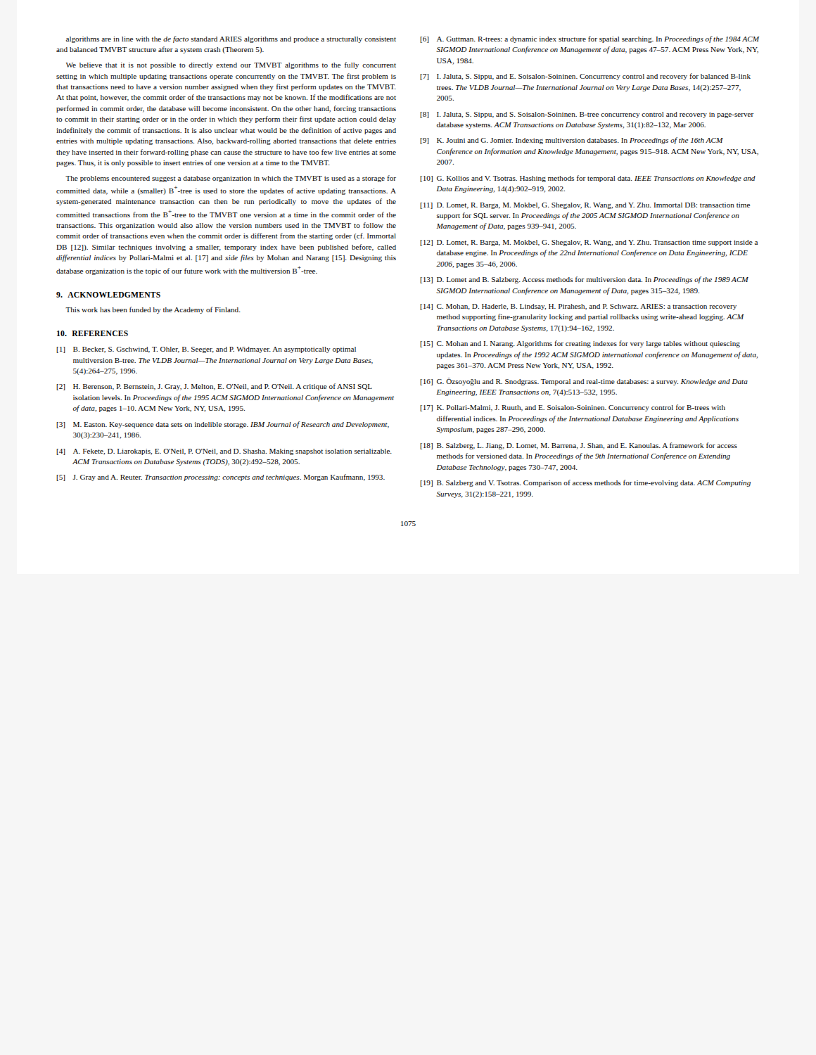algorithms are in line with the de facto standard ARIES algorithms and produce a structurally consistent and balanced TMVBT structure after a system crash (Theorem 5).
We believe that it is not possible to directly extend our TMVBT algorithms to the fully concurrent setting in which multiple updating transactions operate concurrently on the TMVBT. The first problem is that transactions need to have a version number assigned when they first perform updates on the TMVBT. At that point, however, the commit order of the transactions may not be known. If the modifications are not performed in commit order, the database will become inconsistent. On the other hand, forcing transactions to commit in their starting order or in the order in which they perform their first update action could delay indefinitely the commit of transactions. It is also unclear what would be the definition of active pages and entries with multiple updating transactions. Also, backward-rolling aborted transactions that delete entries they have inserted in their forward-rolling phase can cause the structure to have too few live entries at some pages. Thus, it is only possible to insert entries of one version at a time to the TMVBT.
The problems encountered suggest a database organization in which the TMVBT is used as a storage for committed data, while a (smaller) B+-tree is used to store the updates of active updating transactions. A system-generated maintenance transaction can then be run periodically to move the updates of the committed transactions from the B+-tree to the TMVBT one version at a time in the commit order of the transactions. This organization would also allow the version numbers used in the TMVBT to follow the commit order of transactions even when the commit order is different from the starting order (cf. Immortal DB [12]). Similar techniques involving a smaller, temporary index have been published before, called differential indices by Pollari-Malmi et al. [17] and side files by Mohan and Narang [15]. Designing this database organization is the topic of our future work with the multiversion B+-tree.
9. ACKNOWLEDGMENTS
This work has been funded by the Academy of Finland.
10. REFERENCES
[1] B. Becker, S. Gschwind, T. Ohler, B. Seeger, and P. Widmayer. An asymptotically optimal multiversion B-tree. The VLDB Journal—The International Journal on Very Large Data Bases, 5(4):264–275, 1996.
[2] H. Berenson, P. Bernstein, J. Gray, J. Melton, E. O'Neil, and P. O'Neil. A critique of ANSI SQL isolation levels. In Proceedings of the 1995 ACM SIGMOD International Conference on Management of data, pages 1–10. ACM New York, NY, USA, 1995.
[3] M. Easton. Key-sequence data sets on indelible storage. IBM Journal of Research and Development, 30(3):230–241, 1986.
[4] A. Fekete, D. Liarokapis, E. O'Neil, P. O'Neil, and D. Shasha. Making snapshot isolation serializable. ACM Transactions on Database Systems (TODS), 30(2):492–528, 2005.
[5] J. Gray and A. Reuter. Transaction processing: concepts and techniques. Morgan Kaufmann, 1993.
[6] A. Guttman. R-trees: a dynamic index structure for spatial searching. In Proceedings of the 1984 ACM SIGMOD International Conference on Management of data, pages 47–57. ACM Press New York, NY, USA, 1984.
[7] I. Jaluta, S. Sippu, and E. Soisalon-Soininen. Concurrency control and recovery for balanced B-link trees. The VLDB Journal—The International Journal on Very Large Data Bases, 14(2):257–277, 2005.
[8] I. Jaluta, S. Sippu, and S. Soisalon-Soininen. B-tree concurrency control and recovery in page-server database systems. ACM Transactions on Database Systems, 31(1):82–132, Mar 2006.
[9] K. Jouini and G. Jomier. Indexing multiversion databases. In Proceedings of the 16th ACM Conference on Information and Knowledge Management, pages 915–918. ACM New York, NY, USA, 2007.
[10] G. Kollios and V. Tsotras. Hashing methods for temporal data. IEEE Transactions on Knowledge and Data Engineering, 14(4):902–919, 2002.
[11] D. Lomet, R. Barga, M. Mokbel, G. Shegalov, R. Wang, and Y. Zhu. Immortal DB: transaction time support for SQL server. In Proceedings of the 2005 ACM SIGMOD International Conference on Management of Data, pages 939–941, 2005.
[12] D. Lomet, R. Barga, M. Mokbel, G. Shegalov, R. Wang, and Y. Zhu. Transaction time support inside a database engine. In Proceedings of the 22nd International Conference on Data Engineering, ICDE 2006, pages 35–46, 2006.
[13] D. Lomet and B. Salzberg. Access methods for multiversion data. In Proceedings of the 1989 ACM SIGMOD International Conference on Management of Data, pages 315–324, 1989.
[14] C. Mohan, D. Haderle, B. Lindsay, H. Pirahesh, and P. Schwarz. ARIES: a transaction recovery method supporting fine-granularity locking and partial rollbacks using write-ahead logging. ACM Transactions on Database Systems, 17(1):94–162, 1992.
[15] C. Mohan and I. Narang. Algorithms for creating indexes for very large tables without quiescing updates. In Proceedings of the 1992 ACM SIGMOD international conference on Management of data, pages 361–370. ACM Press New York, NY, USA, 1992.
[16] G. Özsoyoğlu and R. Snodgrass. Temporal and real-time databases: a survey. Knowledge and Data Engineering, IEEE Transactions on, 7(4):513–532, 1995.
[17] K. Pollari-Malmi, J. Ruuth, and E. Soisalon-Soininen. Concurrency control for B-trees with differential indices. In Proceedings of the International Database Engineering and Applications Symposium, pages 287–296, 2000.
[18] B. Salzberg, L. Jiang, D. Lomet, M. Barrena, J. Shan, and E. Kanoulas. A framework for access methods for versioned data. In Proceedings of the 9th International Conference on Extending Database Technology, pages 730–747, 2004.
[19] B. Salzberg and V. Tsotras. Comparison of access methods for time-evolving data. ACM Computing Surveys, 31(2):158–221, 1999.
1075